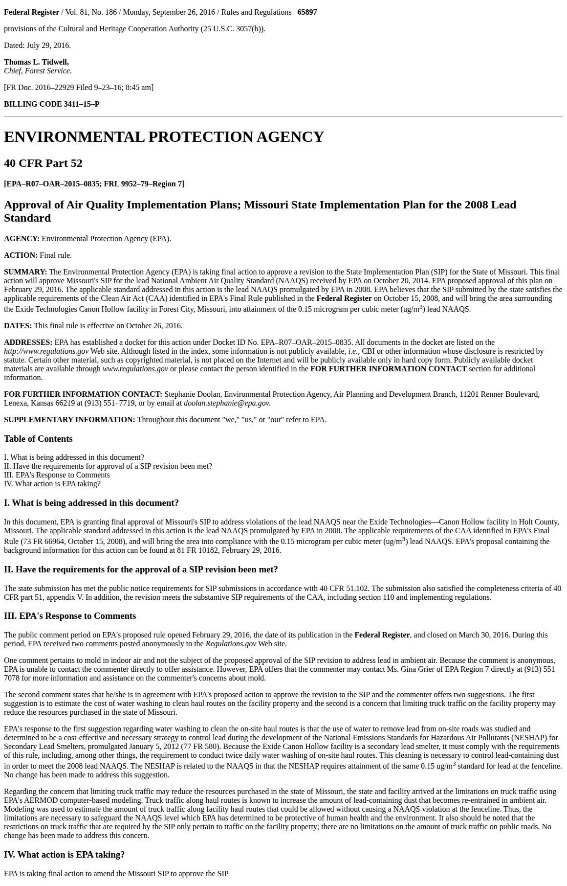Federal Register / Vol. 81, No. 186 / Monday, September 26, 2016 / Rules and Regulations 65897
provisions of the Cultural and Heritage Cooperation Authority (25 U.S.C. 3057(b)).
Dated: July 29, 2016.
Thomas L. Tidwell,
Chief, Forest Service.
[FR Doc. 2016–22929 Filed 9–23–16; 8:45 am]
BILLING CODE 3411–15–P
ENVIRONMENTAL PROTECTION AGENCY
40 CFR Part 52
[EPA–R07–OAR–2015–0835; FRL 9952–79–Region 7]
Approval of Air Quality Implementation Plans; Missouri State Implementation Plan for the 2008 Lead Standard
AGENCY: Environmental Protection Agency (EPA).
ACTION: Final rule.
SUMMARY: The Environmental Protection Agency (EPA) is taking final action to approve a revision to the State Implementation Plan (SIP) for the State of Missouri. This final action will approve Missouri's SIP for the lead National Ambient Air Quality Standard (NAAQS) received by EPA on October 20, 2014. EPA proposed approval of this plan on February 29, 2016. The applicable standard addressed in this action is the lead NAAQS promulgated by EPA in 2008. EPA believes that the SIP submitted by the state satisfies the applicable requirements of the Clean Air Act (CAA) identified in EPA's Final Rule published in the Federal Register on October 15, 2008, and will bring the area surrounding the Exide Technologies Canon Hollow facility in Forest City, Missouri, into attainment of the 0.15 microgram per cubic meter (ug/m3) lead NAAQS.
DATES: This final rule is effective on October 26, 2016.
ADDRESSES: EPA has established a docket for this action under Docket ID No. EPA–R07–OAR–2015–0835. All documents in the docket are listed on the http://www.regulations.gov Web site. Although listed in the index, some information is not publicly available, i.e., CBI or other information whose disclosure is restricted by statute. Certain other material, such as copyrighted material, is not placed on the Internet and will be publicly available only in hard copy form. Publicly available docket materials are available through www.regulations.gov or please contact the person identified in the FOR FURTHER INFORMATION CONTACT section for additional information.
FOR FURTHER INFORMATION CONTACT: Stephanie Doolan, Environmental Protection Agency, Air Planning and Development Branch, 11201 Renner Boulevard, Lenexa, Kansas 66219 at (913) 551–7719, or by email at doolan.stephanie@epa.gov.
SUPPLEMENTARY INFORMATION: Throughout this document "we," "us," or "our" refer to EPA.
Table of Contents
I. What is being addressed in this document?
II. Have the requirements for approval of a SIP revision been met?
III. EPA's Response to Comments
IV. What action is EPA taking?
I. What is being addressed in this document?
In this document, EPA is granting final approval of Missouri's SIP to address violations of the lead NAAQS near the Exide Technologies—Canon Hollow facility in Holt County, Missouri. The applicable standard addressed in this action is the lead NAAQS promulgated by EPA in 2008. The applicable requirements of the CAA identified in EPA's Final Rule (73 FR 66964, October 15, 2008), and will bring the area into compliance with the 0.15 microgram per cubic meter (ug/m3) lead NAAQS. EPA's proposal containing the background information for this action can be found at 81 FR 10182, February 29, 2016.
II. Have the requirements for the approval of a SIP revision been met?
The state submission has met the public notice requirements for SIP submissions in accordance with 40 CFR 51.102. The submission also satisfied the completeness criteria of 40 CFR part 51, appendix V. In addition, the revision meets the substantive SIP requirements of the CAA, including section 110 and implementing regulations.
III. EPA's Response to Comments
The public comment period on EPA's proposed rule opened February 29, 2016, the date of its publication in the Federal Register, and closed on March 30, 2016. During this period, EPA received two comments posted anonymously to the Regulations.gov Web site.
One comment pertains to mold in indoor air and not the subject of the proposed approval of the SIP revision to address lead in ambient air. Because the comment is anonymous, EPA is unable to contact the commenter directly to offer assistance. However, EPA offers that the commenter may contact Ms. Gina Grier of EPA Region 7 directly at (913) 551–7078 for more information and assistance on the commenter's concerns about mold.
The second comment states that he/she is in agreement with EPA's proposed action to approve the revision to the SIP and the commenter offers two suggestions. The first suggestion is to estimate the cost of water washing to clean haul routes on the facility property and the second is a concern that limiting truck traffic on the facility property may reduce the resources purchased in the state of Missouri.
EPA's response to the first suggestion regarding water washing to clean the on-site haul routes is that the use of water to remove lead from on-site roads was studied and determined to be a cost-effective and necessary strategy to control lead during the development of the National Emissions Standards for Hazardous Air Pollutants (NESHAP) for Secondary Lead Smelters, promulgated January 5, 2012 (77 FR 580). Because the Exide Canon Hollow facility is a secondary lead smelter, it must comply with the requirements of this rule, including, among other things, the requirement to conduct twice daily water washing of on-site haul routes. This cleaning is necessary to control lead-containing dust in order to meet the 2008 lead NAAQS. The NESHAP is related to the NAAQS in that the NESHAP requires attainment of the same 0.15 ug/m3 standard for lead at the fenceline. No change has been made to address this suggestion.
Regarding the concern that limiting truck traffic may reduce the resources purchased in the state of Missouri, the state and facility arrived at the limitations on truck traffic using EPA's AERMOD computer-based modeling. Truck traffic along haul routes is known to increase the amount of lead-containing dust that becomes re-entrained in ambient air. Modeling was used to estimate the amount of truck traffic along facility haul routes that could be allowed without causing a NAAQS violation at the fenceline. Thus, the limitations are necessary to safeguard the NAAQS level which EPA has determined to be protective of human health and the environment. It also should be noted that the restrictions on truck traffic that are required by the SIP only pertain to traffic on the facility property; there are no limitations on the amount of truck traffic on public roads. No change has been made to address this concern.
IV. What action is EPA taking?
EPA is taking final action to amend the Missouri SIP to approve the SIP